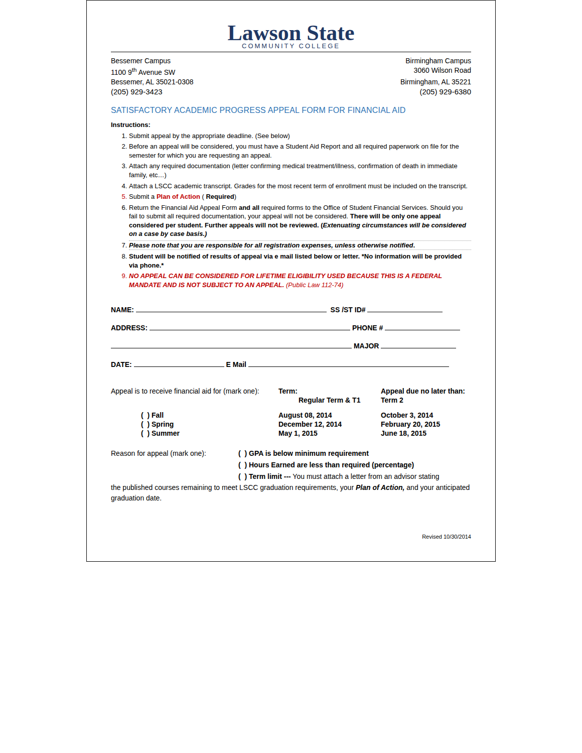Lawson State
COMMUNITY COLLEGE
| Bessemer Campus | Birmingham Campus |
| 1100 9 th Avenue SW | 3060 Wilson Road |
| Bessemer, AL 35021-0308 | Birmingham, AL 35221 |
| (205) 929-3423 | (205) 929-6380 |
SATISFACTORY ACADEMIC PROGRESS APPEAL FORM FOR FINANCIAL AID
Instructions:
Submit appeal by the appropriate deadline. (See below)
Before an appeal will be considered, you must have a Student Aid Report and all required paperwork on file for the semester for which you are requesting an appeal.
Attach any required documentation (letter confirming medical treatment/illness, confirmation of death in immediate family, etc…)
Attach a LSCC academic transcript. Grades for the most recent term of enrollment must be included on the transcript.
Submit a Plan of Action ( Required)
Return the Financial Aid Appeal Form and all required forms to the Office of Student Financial Services. Should you fail to submit all required documentation, your appeal will not be considered. There will be only one appeal considered per student. Further appeals will not be reviewed. (Extenuating circumstances will be considered on a case by case basis.)
Please note that you are responsible for all registration expenses, unless otherwise notified.
Student will be notified of results of appeal via e mail listed below or letter. *No information will be provided via phone.*
NO APPEAL CAN BE CONSIDERED FOR LIFETIME ELIGIBILITY USED BECAUSE THIS IS A FEDERAL MANDATE AND IS NOT SUBJECT TO AN APPEAL. (Public Law 112-74)
NAME: SS /ST ID# ADDRESS: PHONE # MAJOR DATE: E Mail
| Appeal is to receive financial aid for (mark one): | Term: | Appeal due no later than: |
| | Regular Term & T1 | Term 2 |
| ( ) Fall | August 08, 2014 | October 3, 2014 |
| ( ) Spring | December 12, 2014 | February 20, 2015 |
| ( ) Summer | May 1, 2015 | June 18, 2015 |
| Reason for appeal (mark one): | ( ) GPA is below minimum requirement |
| | ( ) Hours Earned are less than required (percentage) |
| | ( ) Term limit --- You must attach a letter from an advisor stating |
the published courses remaining to meet LSCC graduation requirements, your Plan of Action, and your anticipated graduation date.
Revised 10/30/2014